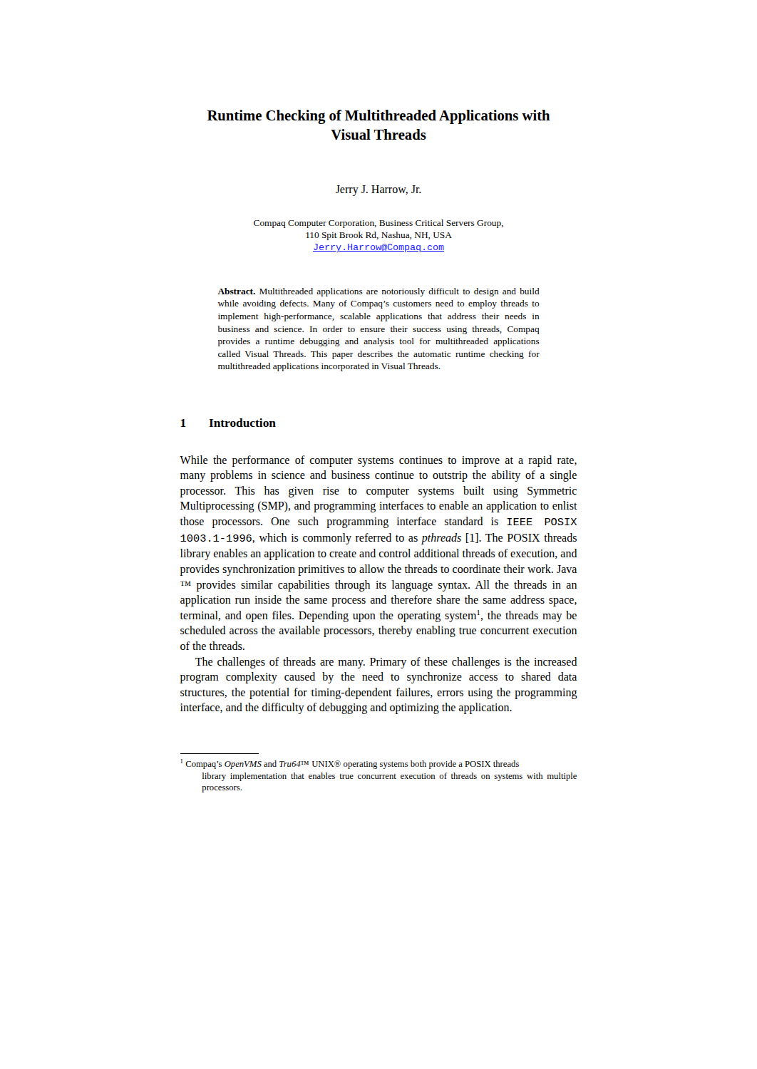Runtime Checking of Multithreaded Applications with
Visual Threads
Jerry J. Harrow, Jr.
Compaq Computer Corporation, Business Critical Servers Group,
110 Spit Brook Rd, Nashua, NH, USA
Jerry.Harrow@Compaq.com
Abstract. Multithreaded applications are notoriously difficult to design and build while avoiding defects. Many of Compaq’s customers need to employ threads to implement high-performance, scalable applications that address their needs in business and science. In order to ensure their success using threads, Compaq provides a runtime debugging and analysis tool for multithreaded applications called Visual Threads. This paper describes the automatic runtime checking for multithreaded applications incorporated in Visual Threads.
1 Introduction
While the performance of computer systems continues to improve at a rapid rate, many problems in science and business continue to outstrip the ability of a single processor. This has given rise to computer systems built using Symmetric Multiprocessing (SMP), and programming interfaces to enable an application to enlist those processors. One such programming interface standard is IEEE POSIX 1003.1-1996, which is commonly referred to as pthreads [1]. The POSIX threads library enables an application to create and control additional threads of execution, and provides synchronization primitives to allow the threads to coordinate their work. Java ™ provides similar capabilities through its language syntax. All the threads in an application run inside the same process and therefore share the same address space, terminal, and open files. Depending upon the operating system1, the threads may be scheduled across the available processors, thereby enabling true concurrent execution of the threads.
The challenges of threads are many. Primary of these challenges is the increased program complexity caused by the need to synchronize access to shared data structures, the potential for timing-dependent failures, errors using the programming interface, and the difficulty of debugging and optimizing the application.
1 Compaq’s OpenVMS and Tru64™ UNIX® operating systems both provide a POSIX threads library implementation that enables true concurrent execution of threads on systems with multiple processors.